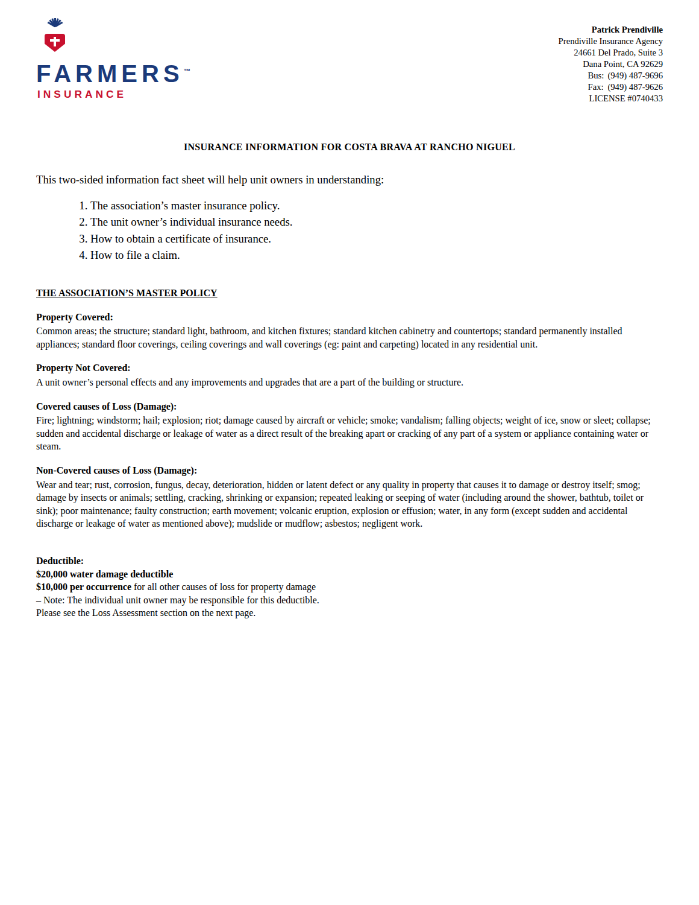FARMERS™
INSURANCE
Patrick Prendiville
Prendiville Insurance Agency
24661 Del Prado, Suite 3
Dana Point, CA 92629
| Bus: | (949) 487-9696 |
| Fax: | (949) 487-9626 |
LICENSE #0740433
INSURANCE INFORMATION FOR COSTA BRAVA AT RANCHO NIGUEL
This two-sided information fact sheet will help unit owners in understanding:
The association’s master insurance policy.
The unit owner’s individual insurance needs.
How to obtain a certificate of insurance.
How to file a claim.
THE ASSOCIATION’S MASTER POLICY
Property Covered:
Common areas; the structure; standard light, bathroom, and kitchen fixtures; standard kitchen cabinetry and countertops; standard permanently installed appliances; standard floor coverings, ceiling coverings and wall coverings (eg: paint and carpeting) located in any residential unit.
Property Not Covered:
A unit owner’s personal effects and any improvements and upgrades that are a part of the building or structure.
Covered causes of Loss (Damage):
Fire; lightning; windstorm; hail; explosion; riot; damage caused by aircraft or vehicle; smoke; vandalism; falling objects; weight of ice, snow or sleet; collapse; sudden and accidental discharge or leakage of water as a direct result of the breaking apart or cracking of any part of a system or appliance containing water or steam.
Non-Covered causes of Loss (Damage):
Wear and tear; rust, corrosion, fungus, decay, deterioration, hidden or latent defect or any quality in property that causes it to damage or destroy itself; smog; damage by insects or animals; settling, cracking, shrinking or expansion; repeated leaking or seeping of water (including around the shower, bathtub, toilet or sink); poor maintenance; faulty construction; earth movement; volcanic eruption, explosion or effusion; water, in any form (except sudden and accidental discharge or leakage of water as mentioned above); mudslide or mudflow; asbestos; negligent work.
Deductible:
$20,000 water damage deductible
$10,000 per occurrence for all other causes of loss for property damage
– Note: The individual unit owner may be responsible for this deductible.
Please see the Loss Assessment section on the next page.